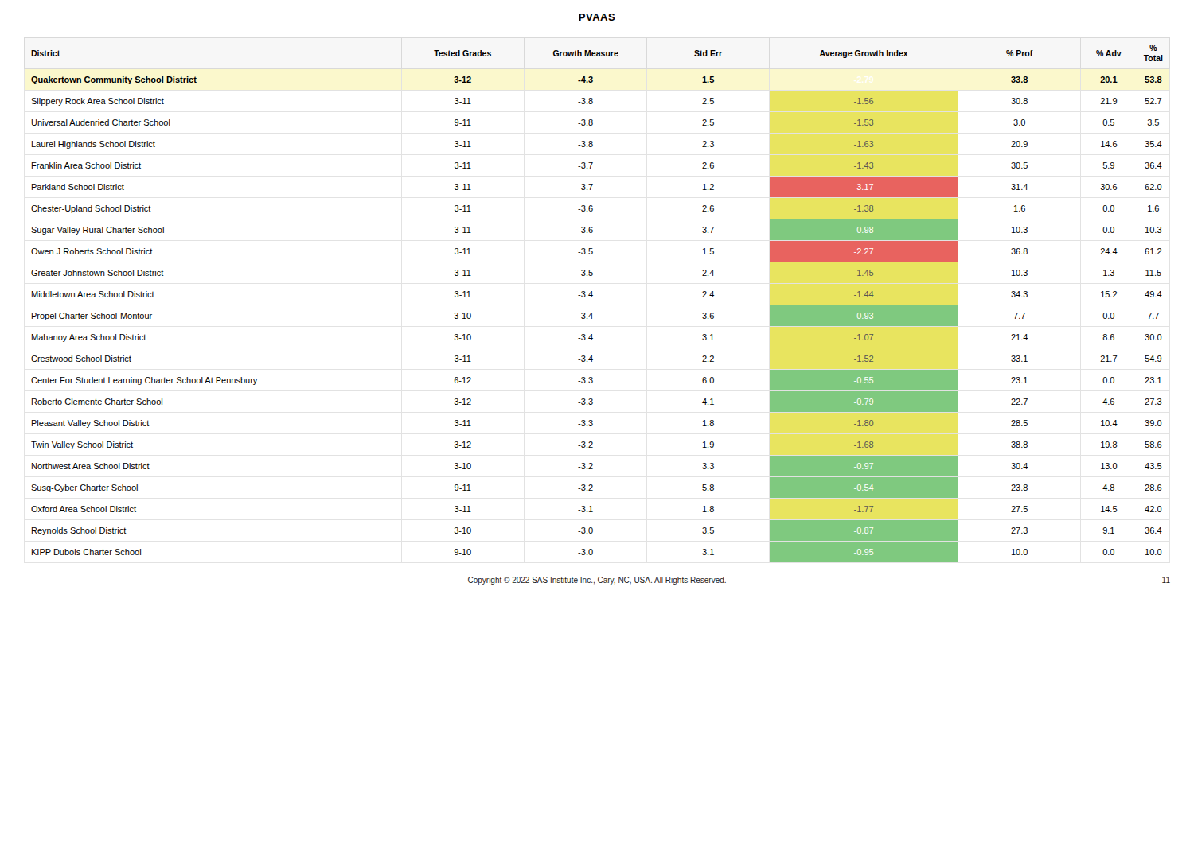PVAAS
| District | Tested Grades | Growth Measure | Std Err | Average Growth Index | % Prof | % Adv | % Total |
| --- | --- | --- | --- | --- | --- | --- | --- |
| Quakertown Community School District | 3-12 | -4.3 | 1.5 | -2.79 | 33.8 | 20.1 | 53.8 |
| Slippery Rock Area School District | 3-11 | -3.8 | 2.5 | -1.56 | 30.8 | 21.9 | 52.7 |
| Universal Audenried Charter School | 9-11 | -3.8 | 2.5 | -1.53 | 3.0 | 0.5 | 3.5 |
| Laurel Highlands School District | 3-11 | -3.8 | 2.3 | -1.63 | 20.9 | 14.6 | 35.4 |
| Franklin Area School District | 3-11 | -3.7 | 2.6 | -1.43 | 30.5 | 5.9 | 36.4 |
| Parkland School District | 3-11 | -3.7 | 1.2 | -3.17 | 31.4 | 30.6 | 62.0 |
| Chester-Upland School District | 3-11 | -3.6 | 2.6 | -1.38 | 1.6 | 0.0 | 1.6 |
| Sugar Valley Rural Charter School | 3-11 | -3.6 | 3.7 | -0.98 | 10.3 | 0.0 | 10.3 |
| Owen J Roberts School District | 3-11 | -3.5 | 1.5 | -2.27 | 36.8 | 24.4 | 61.2 |
| Greater Johnstown School District | 3-11 | -3.5 | 2.4 | -1.45 | 10.3 | 1.3 | 11.5 |
| Middletown Area School District | 3-11 | -3.4 | 2.4 | -1.44 | 34.3 | 15.2 | 49.4 |
| Propel Charter School-Montour | 3-10 | -3.4 | 3.6 | -0.93 | 7.7 | 0.0 | 7.7 |
| Mahanoy Area School District | 3-10 | -3.4 | 3.1 | -1.07 | 21.4 | 8.6 | 30.0 |
| Crestwood School District | 3-11 | -3.4 | 2.2 | -1.52 | 33.1 | 21.7 | 54.9 |
| Center For Student Learning Charter School At Pennsbury | 6-12 | -3.3 | 6.0 | -0.55 | 23.1 | 0.0 | 23.1 |
| Roberto Clemente Charter School | 3-12 | -3.3 | 4.1 | -0.79 | 22.7 | 4.6 | 27.3 |
| Pleasant Valley School District | 3-11 | -3.3 | 1.8 | -1.80 | 28.5 | 10.4 | 39.0 |
| Twin Valley School District | 3-12 | -3.2 | 1.9 | -1.68 | 38.8 | 19.8 | 58.6 |
| Northwest Area School District | 3-10 | -3.2 | 3.3 | -0.97 | 30.4 | 13.0 | 43.5 |
| Susq-Cyber Charter School | 9-11 | -3.2 | 5.8 | -0.54 | 23.8 | 4.8 | 28.6 |
| Oxford Area School District | 3-11 | -3.1 | 1.8 | -1.77 | 27.5 | 14.5 | 42.0 |
| Reynolds School District | 3-10 | -3.0 | 3.5 | -0.87 | 27.3 | 9.1 | 36.4 |
| KIPP Dubois Charter School | 9-10 | -3.0 | 3.1 | -0.95 | 10.0 | 0.0 | 10.0 |
Copyright © 2022 SAS Institute Inc., Cary, NC, USA. All Rights Reserved. 11